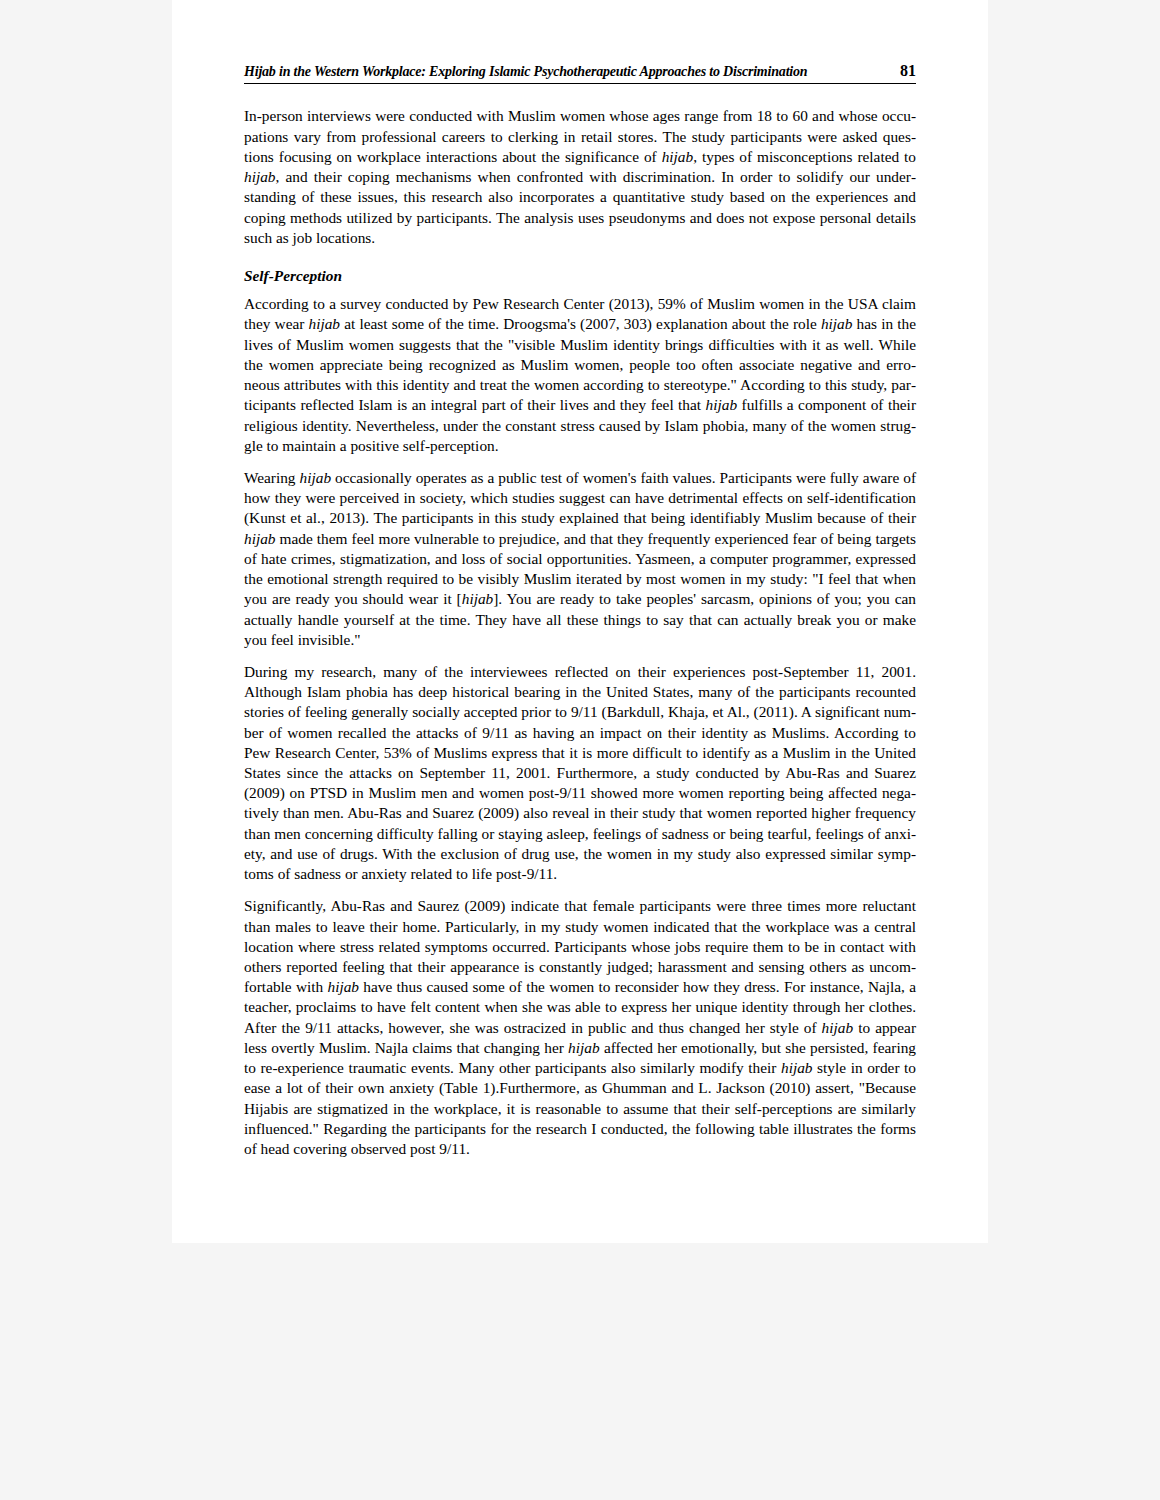Hijab in the Western Workplace: Exploring Islamic Psychotherapeutic Approaches to Discrimination 81
In-person interviews were conducted with Muslim women whose ages range from 18 to 60 and whose occupations vary from professional careers to clerking in retail stores. The study participants were asked questions focusing on workplace interactions about the significance of hijab, types of misconceptions related to hijab, and their coping mechanisms when confronted with discrimination. In order to solidify our understanding of these issues, this research also incorporates a quantitative study based on the experiences and coping methods utilized by participants. The analysis uses pseudonyms and does not expose personal details such as job locations.
Self-Perception
According to a survey conducted by Pew Research Center (2013), 59% of Muslim women in the USA claim they wear hijab at least some of the time. Droogsma's (2007, 303) explanation about the role hijab has in the lives of Muslim women suggests that the "visible Muslim identity brings difficulties with it as well. While the women appreciate being recognized as Muslim women, people too often associate negative and erroneous attributes with this identity and treat the women according to stereotype." According to this study, participants reflected Islam is an integral part of their lives and they feel that hijab fulfills a component of their religious identity. Nevertheless, under the constant stress caused by Islam phobia, many of the women struggle to maintain a positive self-perception.
Wearing hijab occasionally operates as a public test of women's faith values. Participants were fully aware of how they were perceived in society, which studies suggest can have detrimental effects on self-identification (Kunst et al., 2013). The participants in this study explained that being identifiably Muslim because of their hijab made them feel more vulnerable to prejudice, and that they frequently experienced fear of being targets of hate crimes, stigmatization, and loss of social opportunities. Yasmeen, a computer programmer, expressed the emotional strength required to be visibly Muslim iterated by most women in my study: "I feel that when you are ready you should wear it [hijab]. You are ready to take peoples' sarcasm, opinions of you; you can actually handle yourself at the time. They have all these things to say that can actually break you or make you feel invisible."
During my research, many of the interviewees reflected on their experiences post-September 11, 2001. Although Islam phobia has deep historical bearing in the United States, many of the participants recounted stories of feeling generally socially accepted prior to 9/11 (Barkdull, Khaja, et Al., (2011). A significant number of women recalled the attacks of 9/11 as having an impact on their identity as Muslims. According to Pew Research Center, 53% of Muslims express that it is more difficult to identify as a Muslim in the United States since the attacks on September 11, 2001. Furthermore, a study conducted by Abu-Ras and Suarez (2009) on PTSD in Muslim men and women post-9/11 showed more women reporting being affected negatively than men. Abu-Ras and Suarez (2009) also reveal in their study that women reported higher frequency than men concerning difficulty falling or staying asleep, feelings of sadness or being tearful, feelings of anxiety, and use of drugs. With the exclusion of drug use, the women in my study also expressed similar symptoms of sadness or anxiety related to life post-9/11.
Significantly, Abu-Ras and Saurez (2009) indicate that female participants were three times more reluctant than males to leave their home. Particularly, in my study women indicated that the workplace was a central location where stress related symptoms occurred. Participants whose jobs require them to be in contact with others reported feeling that their appearance is constantly judged; harassment and sensing others as uncomfortable with hijab have thus caused some of the women to reconsider how they dress. For instance, Najla, a teacher, proclaims to have felt content when she was able to express her unique identity through her clothes. After the 9/11 attacks, however, she was ostracized in public and thus changed her style of hijab to appear less overtly Muslim. Najla claims that changing her hijab affected her emotionally, but she persisted, fearing to re-experience traumatic events. Many other participants also similarly modify their hijab style in order to ease a lot of their own anxiety (Table 1).Furthermore, as Ghumman and L. Jackson (2010) assert, "Because Hijabis are stigmatized in the workplace, it is reasonable to assume that their self-perceptions are similarly influenced." Regarding the participants for the research I conducted, the following table illustrates the forms of head covering observed post 9/11.